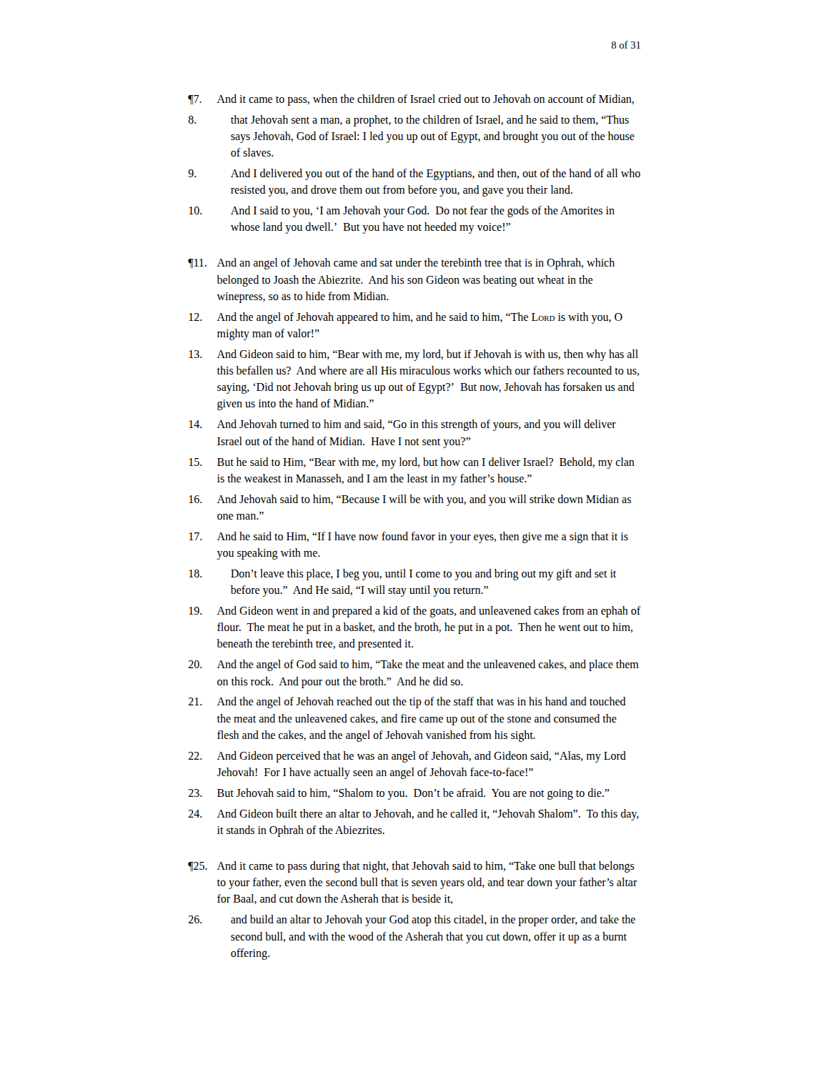8 of 31
¶7. And it came to pass, when the children of Israel cried out to Jehovah on account of Midian,
8. that Jehovah sent a man, a prophet, to the children of Israel, and he said to them, “Thus says Jehovah, God of Israel: I led you up out of Egypt, and brought you out of the house of slaves.
9. And I delivered you out of the hand of the Egyptians, and then, out of the hand of all who resisted you, and drove them out from before you, and gave you their land.
10. And I said to you, ‘I am Jehovah your God. Do not fear the gods of the Amorites in whose land you dwell.’ But you have not heeded my voice!”
¶11. And an angel of Jehovah came and sat under the terebinth tree that is in Ophrah, which belonged to Joash the Abiezrite. And his son Gideon was beating out wheat in the winepress, so as to hide from Midian.
12. And the angel of Jehovah appeared to him, and he said to him, “The Lord is with you, O mighty man of valor!”
13. And Gideon said to him, “Bear with me, my lord, but if Jehovah is with us, then why has all this befallen us? And where are all His miraculous works which our fathers recounted to us, saying, ‘Did not Jehovah bring us up out of Egypt?’ But now, Jehovah has forsaken us and given us into the hand of Midian.”
14. And Jehovah turned to him and said, “Go in this strength of yours, and you will deliver Israel out of the hand of Midian. Have I not sent you?”
15. But he said to Him, “Bear with me, my lord, but how can I deliver Israel? Behold, my clan is the weakest in Manasseh, and I am the least in my father’s house.”
16. And Jehovah said to him, “Because I will be with you, and you will strike down Midian as one man.”
17. And he said to Him, “If I have now found favor in your eyes, then give me a sign that it is you speaking with me.
18. Don’t leave this place, I beg you, until I come to you and bring out my gift and set it before you.” And He said, “I will stay until you return.”
19. And Gideon went in and prepared a kid of the goats, and unleavened cakes from an ephah of flour. The meat he put in a basket, and the broth, he put in a pot. Then he went out to him, beneath the terebinth tree, and presented it.
20. And the angel of God said to him, “Take the meat and the unleavened cakes, and place them on this rock. And pour out the broth.” And he did so.
21. And the angel of Jehovah reached out the tip of the staff that was in his hand and touched the meat and the unleavened cakes, and fire came up out of the stone and consumed the flesh and the cakes, and the angel of Jehovah vanished from his sight.
22. And Gideon perceived that he was an angel of Jehovah, and Gideon said, “Alas, my Lord Jehovah! For I have actually seen an angel of Jehovah face-to-face!”
23. But Jehovah said to him, “Shalom to you. Don’t be afraid. You are not going to die.”
24. And Gideon built there an altar to Jehovah, and he called it, “Jehovah Shalom”. To this day, it stands in Ophrah of the Abiezrites.
¶25. And it came to pass during that night, that Jehovah said to him, “Take one bull that belongs to your father, even the second bull that is seven years old, and tear down your father’s altar for Baal, and cut down the Asherah that is beside it,
26. and build an altar to Jehovah your God atop this citadel, in the proper order, and take the second bull, and with the wood of the Asherah that you cut down, offer it up as a burnt offering.